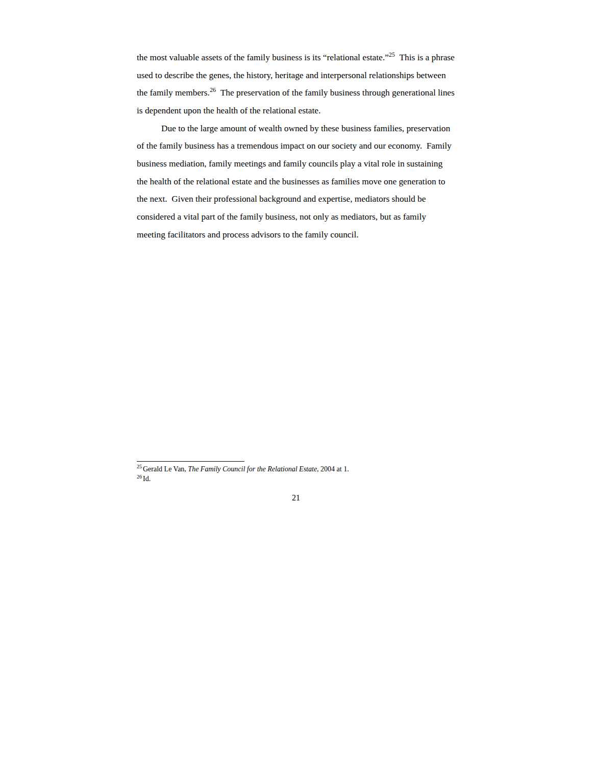the most valuable assets of the family business is its “relational estate.”25 This is a phrase used to describe the genes, the history, heritage and interpersonal relationships between the family members.26 The preservation of the family business through generational lines is dependent upon the health of the relational estate.
Due to the large amount of wealth owned by these business families, preservation of the family business has a tremendous impact on our society and our economy. Family business mediation, family meetings and family councils play a vital role in sustaining the health of the relational estate and the businesses as families move one generation to the next. Given their professional background and expertise, mediators should be considered a vital part of the family business, not only as mediators, but as family meeting facilitators and process advisors to the family council.
25 Gerald Le Van, The Family Council for the Relational Estate, 2004 at 1.
26 Id.
21